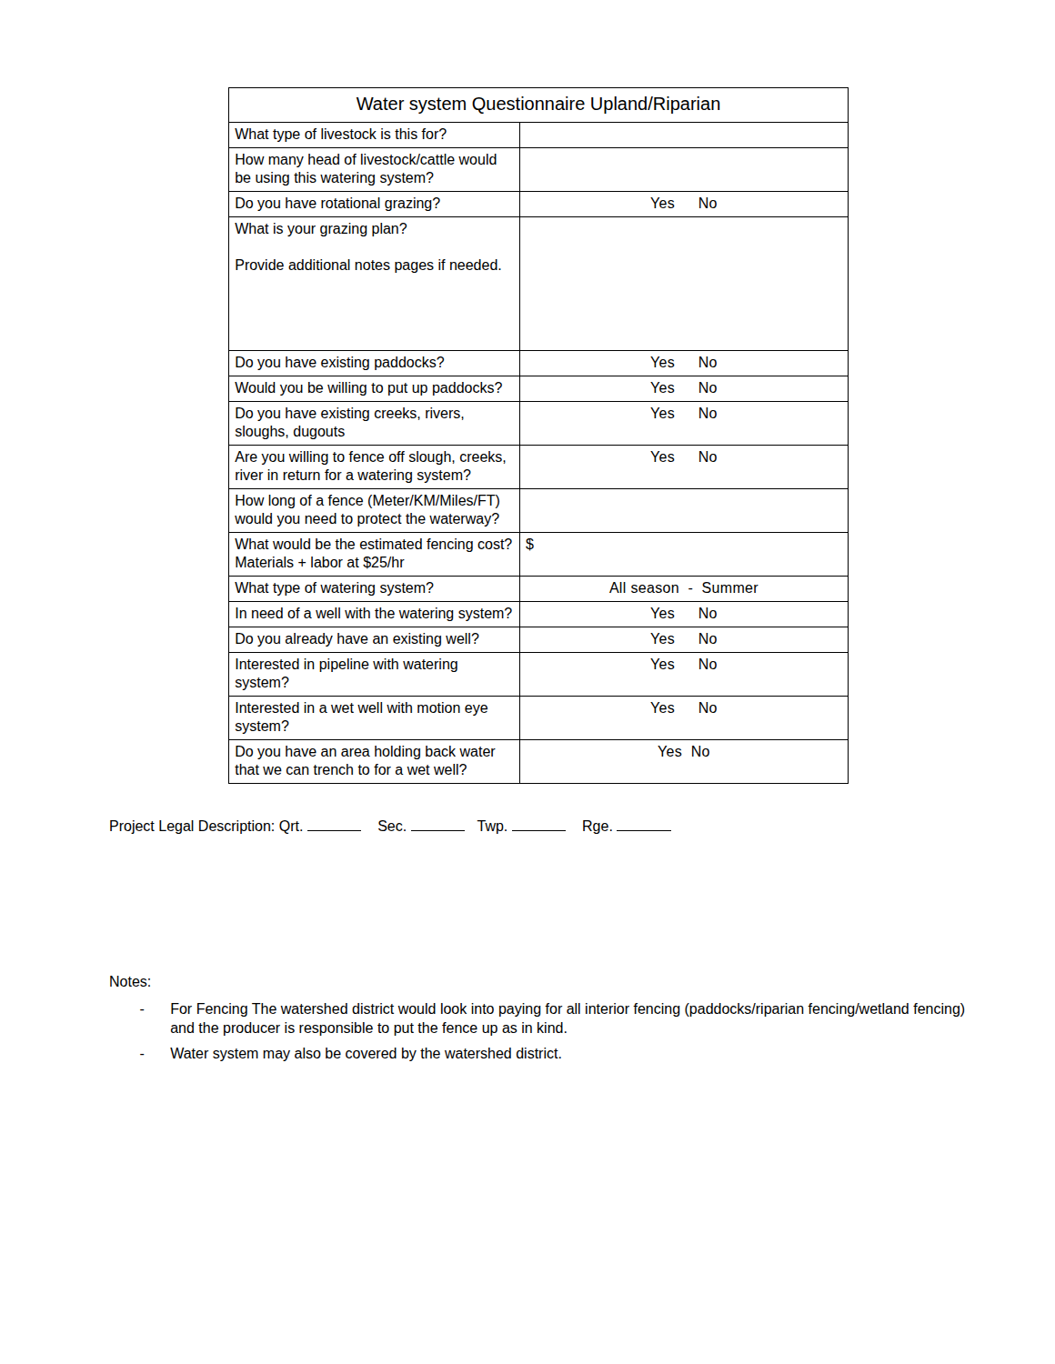Water system Questionnaire Upland/Riparian
| What type of livestock is this for? | |
| How many head of livestock/cattle would be using this watering system? | |
| Do you have rotational grazing? | Yes No |
| What is your grazing plan? Provide additional notes pages if needed. | |
| Do you have existing paddocks? | Yes No |
| Would you be willing to put up paddocks? | Yes No |
| Do you have existing creeks, rivers, sloughs, dugouts | Yes No |
| Are you willing to fence off slough, creeks, river in return for a watering system? | Yes No |
| How long of a fence (Meter/KM/Miles/FT) would you need to protect the waterway? | |
| What would be the estimated fencing cost? Materials + labor at $25/hr | $ |
| What type of watering system? | All season - Summer |
| In need of a well with the watering system? | Yes No |
| Do you already have an existing well? | Yes No |
| Interested in pipeline with watering system? | Yes No |
| Interested in a wet well with motion eye system? | Yes No |
| Do you have an area holding back water that we can trench to for a wet well? | Yes No |
Project Legal Description: Qrt. Sec. Twp. Rge.
Notes:
For Fencing The watershed district would look into paying for all interior fencing (paddocks/riparian fencing/wetland fencing) and the producer is responsible to put the fence up as in kind.
Water system may also be covered by the watershed district.